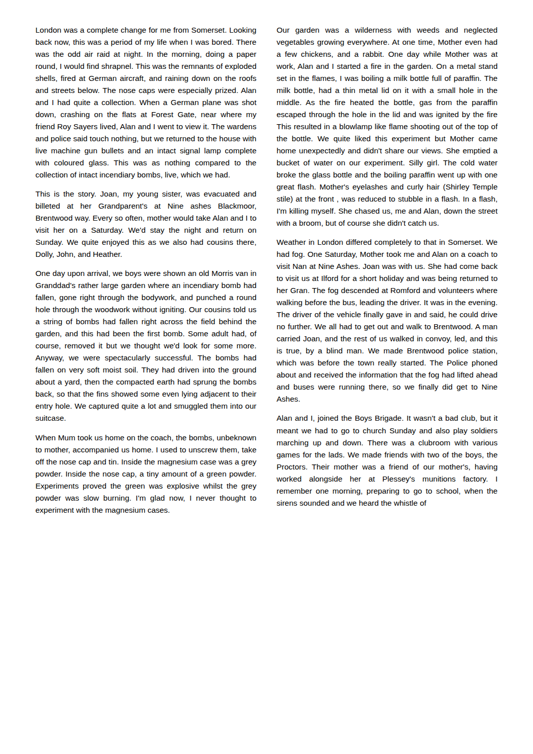London was a complete change for me from Somerset. Looking back now, this was a period of my life when I was bored. There was the odd air raid at night. In the morning, doing a paper round, I would find shrapnel. This was the remnants of exploded shells, fired at German aircraft, and raining down on the roofs and streets below. The nose caps were especially prized. Alan and I had quite a collection. When a German plane was shot down, crashing on the flats at Forest Gate, near where my friend Roy Sayers lived, Alan and I went to view it. The wardens and police said touch nothing, but we returned to the house with live machine gun bullets and an intact signal lamp complete with coloured glass. This was as nothing compared to the collection of intact incendiary bombs, live, which we had.
This is the story. Joan, my young sister, was evacuated and billeted at her Grandparent's at Nine ashes Blackmoor, Brentwood way. Every so often, mother would take Alan and I to visit her on a Saturday. We'd stay the night and return on Sunday. We quite enjoyed this as we also had cousins there, Dolly, John, and Heather.
One day upon arrival, we boys were shown an old Morris van in Granddad's rather large garden where an incendiary bomb had fallen, gone right through the bodywork, and punched a round hole through the woodwork without igniting. Our cousins told us a string of bombs had fallen right across the field behind the garden, and this had been the first bomb. Some adult had, of course, removed it but we thought we'd look for some more. Anyway, we were spectacularly successful. The bombs had fallen on very soft moist soil. They had driven into the ground about a yard, then the compacted earth had sprung the bombs back, so that the fins showed some even lying adjacent to their entry hole. We captured quite a lot and smuggled them into our suitcase.
When Mum took us home on the coach, the bombs, unbeknown to mother, accompanied us home. I used to unscrew them, take off the nose cap and tin. Inside the magnesium case was a grey powder. Inside the nose cap, a tiny amount of a green powder. Experiments proved the green was explosive whilst the grey powder was slow burning. I'm glad now, I never thought to experiment with the magnesium cases.
Our garden was a wilderness with weeds and neglected vegetables growing everywhere. At one time, Mother even had a few chickens, and a rabbit. One day while Mother was at work, Alan and I started a fire in the garden. On a metal stand set in the flames, I was boiling a milk bottle full of paraffin. The milk bottle, had a thin metal lid on it with a small hole in the middle. As the fire heated the bottle, gas from the paraffin escaped through the hole in the lid and was ignited by the fire This resulted in a blowlamp like flame shooting out of the top of the bottle. We quite liked this experiment but Mother came home unexpectedly and didn't share our views. She emptied a bucket of water on our experiment. Silly girl. The cold water broke the glass bottle and the boiling paraffin went up with one great flash. Mother's eyelashes and curly hair (Shirley Temple stile) at the front , was reduced to stubble in a flash. In a flash, I'm killing myself. She chased us, me and Alan, down the street with a broom, but of course she didn't catch us.
Weather in London differed completely to that in Somerset. We had fog. One Saturday, Mother took me and Alan on a coach to visit Nan at Nine Ashes. Joan was with us. She had come back to visit us at Ilford for a short holiday and was being returned to her Gran. The fog descended at Romford and volunteers where walking before the bus, leading the driver. It was in the evening. The driver of the vehicle finally gave in and said, he could drive no further. We all had to get out and walk to Brentwood. A man carried Joan, and the rest of us walked in convoy, led, and this is true, by a blind man. We made Brentwood police station, which was before the town really started. The Police phoned about and received the information that the fog had lifted ahead and buses were running there, so we finally did get to Nine Ashes.
Alan and I, joined the Boys Brigade. It wasn't a bad club, but it meant we had to go to church Sunday and also play soldiers marching up and down. There was a clubroom with various games for the lads. We made friends with two of the boys, the Proctors. Their mother was a friend of our mother's, having worked alongside her at Plessey's munitions factory. I remember one morning, preparing to go to school, when the sirens sounded and we heard the whistle of